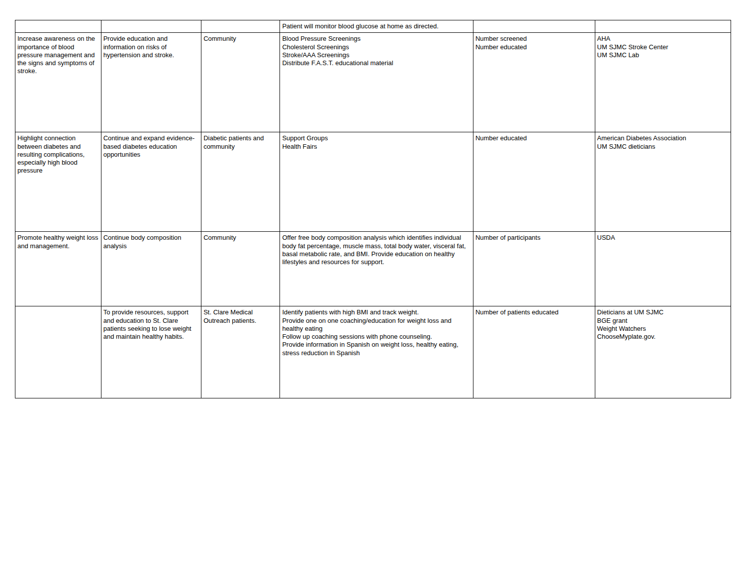| | | | Patient will monitor blood glucose at home as directed. | | |
| Increase awareness on the importance of blood pressure management and the signs and symptoms of stroke. | Provide education and information on risks of hypertension and stroke. | Community | Blood Pressure Screenings Cholesterol Screenings Stroke/AAA Screenings Distribute F.A.S.T. educational material | Number screened Number educated | AHA UM SJMC Stroke Center UM SJMC Lab |
| Highlight connection between diabetes and resulting complications, especially high blood pressure | Continue and expand evidence-based diabetes education opportunities | Diabetic patients and community | Support Groups Health Fairs | Number educated | American Diabetes Association UM SJMC dieticians |
| Promote healthy weight loss and management. | Continue body composition analysis | Community | Offer free body composition analysis which identifies individual body fat percentage, muscle mass, total body water, visceral fat, basal metabolic rate, and BMI. Provide education on healthy lifestyles and resources for support. | Number of participants | USDA |
| | To provide resources, support and education to St. Clare patients seeking to lose weight and maintain healthy habits. | St. Clare Medical Outreach patients. | Identify patients with high BMI and track weight. Provide one on one coaching/education for weight loss and healthy eating Follow up coaching sessions with phone counseling. Provide information in Spanish on weight loss, healthy eating, stress reduction in Spanish | Number of patients educated | Dieticians at UM SJMC BGE grant Weight Watchers ChooseMyplate.gov. |